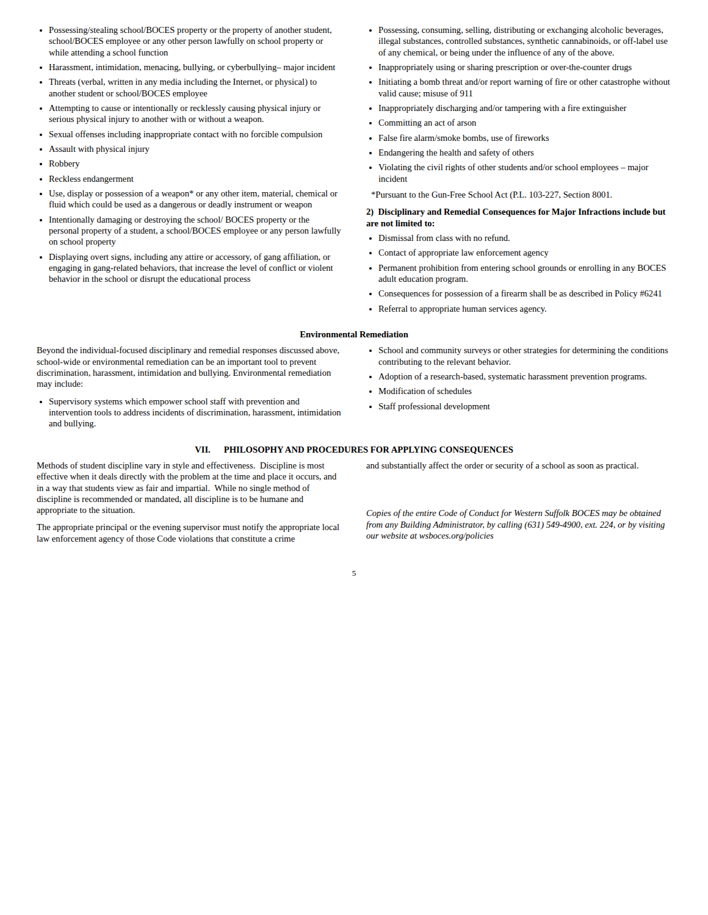Possessing/stealing school/BOCES property or the property of another student, school/BOCES employee or any other person lawfully on school property or while attending a school function
Harassment, intimidation, menacing, bullying, or cyberbullying– major incident
Threats (verbal, written in any media including the Internet, or physical) to another student or school/BOCES employee
Attempting to cause or intentionally or recklessly causing physical injury or serious physical injury to another with or without a weapon.
Sexual offenses including inappropriate contact with no forcible compulsion
Assault with physical injury
Robbery
Reckless endangerment
Use, display or possession of a weapon* or any other item, material, chemical or fluid which could be used as a dangerous or deadly instrument or weapon
Intentionally damaging or destroying the school/ BOCES property or the personal property of a student, a school/BOCES employee or any person lawfully on school property
Displaying overt signs, including any attire or accessory, of gang affiliation, or engaging in gang-related behaviors, that increase the level of conflict or violent behavior in the school or disrupt the educational process
Possessing, consuming, selling, distributing or exchanging alcoholic beverages, illegal substances, controlled substances, synthetic cannabinoids, or off-label use of any chemical, or being under the influence of any of the above.
Inappropriately using or sharing prescription or over-the-counter drugs
Initiating a bomb threat and/or report warning of fire or other catastrophe without valid cause; misuse of 911
Inappropriately discharging and/or tampering with a fire extinguisher
Committing an act of arson
False fire alarm/smoke bombs, use of fireworks
Endangering the health and safety of others
Violating the civil rights of other students and/or school employees – major incident
*Pursuant to the Gun-Free School Act (P.L. 103-227, Section 8001.
2) Disciplinary and Remedial Consequences for Major Infractions include but are not limited to:
Dismissal from class with no refund.
Contact of appropriate law enforcement agency
Permanent prohibition from entering school grounds or enrolling in any BOCES adult education program.
Consequences for possession of a firearm shall be as described in Policy #6241
Referral to appropriate human services agency.
Environmental Remediation
Beyond the individual-focused disciplinary and remedial responses discussed above, school-wide or environmental remediation can be an important tool to prevent discrimination, harassment, intimidation and bullying. Environmental remediation may include:
Supervisory systems which empower school staff with prevention and intervention tools to address incidents of discrimination, harassment, intimidation and bullying.
School and community surveys or other strategies for determining the conditions contributing to the relevant behavior.
Adoption of a research-based, systematic harassment prevention programs.
Modification of schedules
Staff professional development
VII. PHILOSOPHY AND PROCEDURES FOR APPLYING CONSEQUENCES
Methods of student discipline vary in style and effectiveness. Discipline is most effective when it deals directly with the problem at the time and place it occurs, and in a way that students view as fair and impartial. While no single method of discipline is recommended or mandated, all discipline is to be humane and appropriate to the situation.
The appropriate principal or the evening supervisor must notify the appropriate local law enforcement agency of those Code violations that constitute a crime
and substantially affect the order or security of a school as soon as practical.
Copies of the entire Code of Conduct for Western Suffolk BOCES may be obtained from any Building Administrator, by calling (631) 549-4900, ext. 224, or by visiting our website at wsboces.org/policies
5